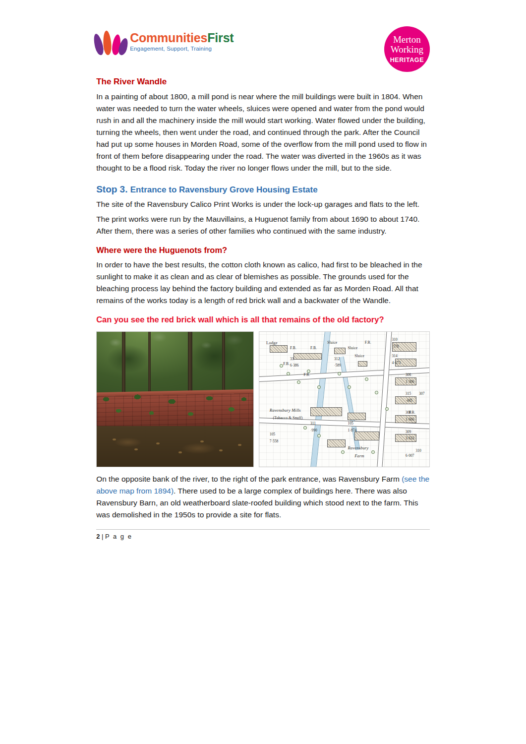Communities First
Engagement, Support, Training
Merton
Working
HERITAGE
The River Wandle
In a painting of about 1800, a mill pond is near where the mill buildings were built in 1804. When water was needed to turn the water wheels, sluices were opened and water from the pond would rush in and all the machinery inside the mill would start working. Water flowed under the building, turning the wheels, then went under the road, and continued through the park. After the Council had put up some houses in Morden Road, some of the overflow from the mill pond used to flow in front of them before disappearing under the road. The water was diverted in the 1960s as it was thought to be a flood risk. Today the river no longer flows under the mill, but to the side.
Stop 3. Entrance to Ravensbury Grove Housing Estate
The site of the Ravensbury Calico Print Works is under the lock-up garages and flats to the left.
The print works were run by the Mauvillains, a Huguenot family from about 1690 to about 1740. After them, there was a series of other families who continued with the same industry.
Where were the Huguenots from?
In order to have the best results, the cotton cloth known as calico, had first to be bleached in the sunlight to make it as clean and as clear of blemishes as possible. The grounds used for the bleaching process lay behind the factory building and extended as far as Morden Road. All that remains of the works today is a length of red brick wall and a backwater of the Wandle.
Can you see the red brick wall which is all that remains of the old factory?
Lodge Sluice Sluice Sluice F.B. F.B. F.B. F.B. F.B. F.B. Ravensbury Mills (Tobacco & Snuff) Ravensbury Farm 33 6·386 312 ·589 310 ·578 314 4·673 306 1·306 315 ·445 307 308 1·666 309 3·633 310 6·007 105 1·874 105 7·558 311 ·990
On the opposite bank of the river, to the right of the park entrance, was Ravensbury Farm (see the above map from 1894). There used to be a large complex of buildings here. There was also Ravensbury Barn, an old weatherboard slate-roofed building which stood next to the farm. This was demolished in the 1950s to provide a site for flats.
2 | P a g e